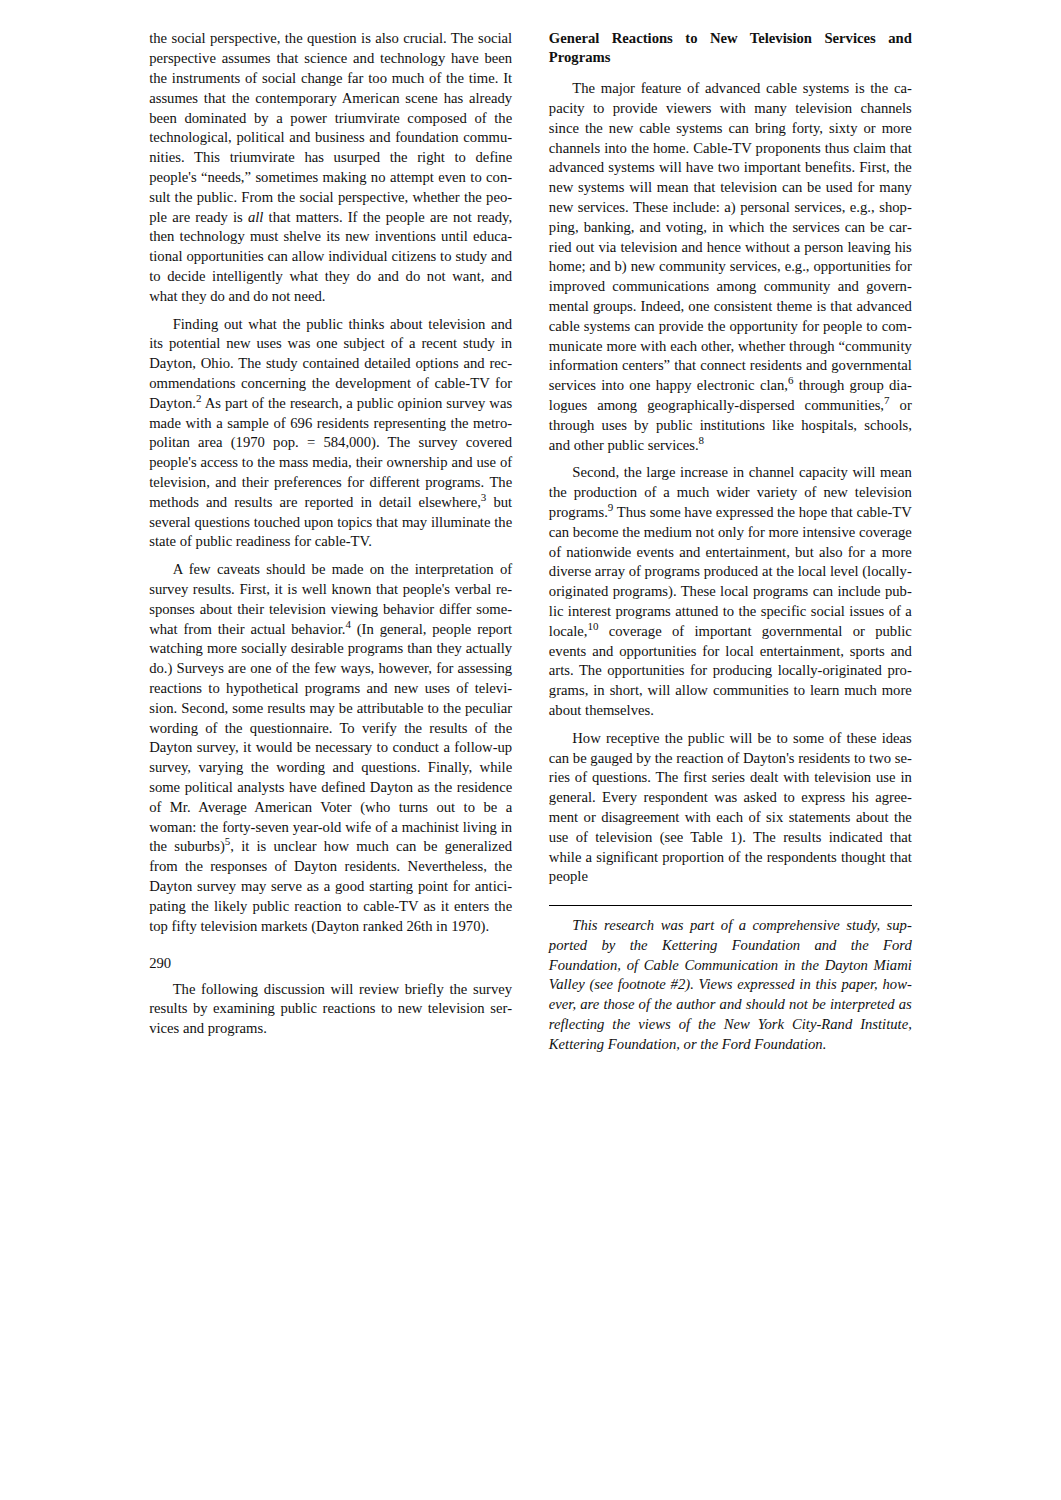the social perspective, the question is also crucial. The social perspective assumes that science and technology have been the instruments of social change far too much of the time. It assumes that the contemporary American scene has already been dominated by a power triumvirate composed of the technological, political and business and foundation communities. This triumvirate has usurped the right to define people's “needs,” sometimes making no attempt even to consult the public. From the social perspective, whether the people are ready is all that matters. If the people are not ready, then technology must shelve its new inventions until educational opportunities can allow individual citizens to study and to decide intelligently what they do and do not want, and what they do and do not need.
Finding out what the public thinks about television and its potential new uses was one subject of a recent study in Dayton, Ohio. The study contained detailed options and recommendations concerning the development of cable-TV for Dayton.2 As part of the research, a public opinion survey was made with a sample of 696 residents representing the metropolitan area (1970 pop. = 584,000). The survey covered people's access to the mass media, their ownership and use of television, and their preferences for different programs. The methods and results are reported in detail elsewhere,3 but several questions touched upon topics that may illuminate the state of public readiness for cable-TV.
A few caveats should be made on the interpretation of survey results. First, it is well known that people's verbal responses about their television viewing behavior differ somewhat from their actual behavior.4 (In general, people report watching more socially desirable programs than they actually do.) Surveys are one of the few ways, however, for assessing reactions to hypothetical programs and new uses of television. Second, some results may be attributable to the peculiar wording of the questionnaire. To verify the results of the Dayton survey, it would be necessary to conduct a follow-up survey, varying the wording and questions. Finally, while some political analysts have defined Dayton as the residence of Mr. Average American Voter (who turns out to be a woman: the forty-seven year-old wife of a machinist living in the suburbs)5, it is unclear how much can be generalized from the responses of Dayton residents. Nevertheless, the Dayton survey may serve as a good starting point for anticipating the likely public reaction to cable-TV as it enters the top fifty television markets (Dayton ranked 26th in 1970).
290
The following discussion will review briefly the survey results by examining public reactions to new television services and programs.
General Reactions to New Television Services and Programs
The major feature of advanced cable systems is the capacity to provide viewers with many television channels since the new cable systems can bring forty, sixty or more channels into the home. Cable-TV proponents thus claim that advanced systems will have two important benefits. First, the new systems will mean that television can be used for many new services. These include: a) personal services, e.g., shopping, banking, and voting, in which the services can be carried out via television and hence without a person leaving his home; and b) new community services, e.g., opportunities for improved communications among community and governmental groups. Indeed, one consistent theme is that advanced cable systems can provide the opportunity for people to communicate more with each other, whether through “community information centers” that connect residents and governmental services into one happy electronic clan,6 through group dialogues among geographically-dispersed communities,7 or through uses by public institutions like hospitals, schools, and other public services.8
Second, the large increase in channel capacity will mean the production of a much wider variety of new television programs.9 Thus some have expressed the hope that cable-TV can become the medium not only for more intensive coverage of nationwide events and entertainment, but also for a more diverse array of programs produced at the local level (locally-originated programs). These local programs can include public interest programs attuned to the specific social issues of a locale,10 coverage of important governmental or public events and opportunities for local entertainment, sports and arts. The opportunities for producing locally-originated programs, in short, will allow communities to learn much more about themselves.
How receptive the public will be to some of these ideas can be gauged by the reaction of Dayton's residents to two series of questions. The first series dealt with television use in general. Every respondent was asked to express his agreement or disagreement with each of six statements about the use of television (see Table 1). The results indicated that while a significant proportion of the respondents thought that people
This research was part of a comprehensive study, supported by the Kettering Foundation and the Ford Foundation, of Cable Communication in the Dayton Miami Valley (see footnote #2). Views expressed in this paper, however, are those of the author and should not be interpreted as reflecting the views of the New York City-Rand Institute, Kettering Foundation, or the Ford Foundation.